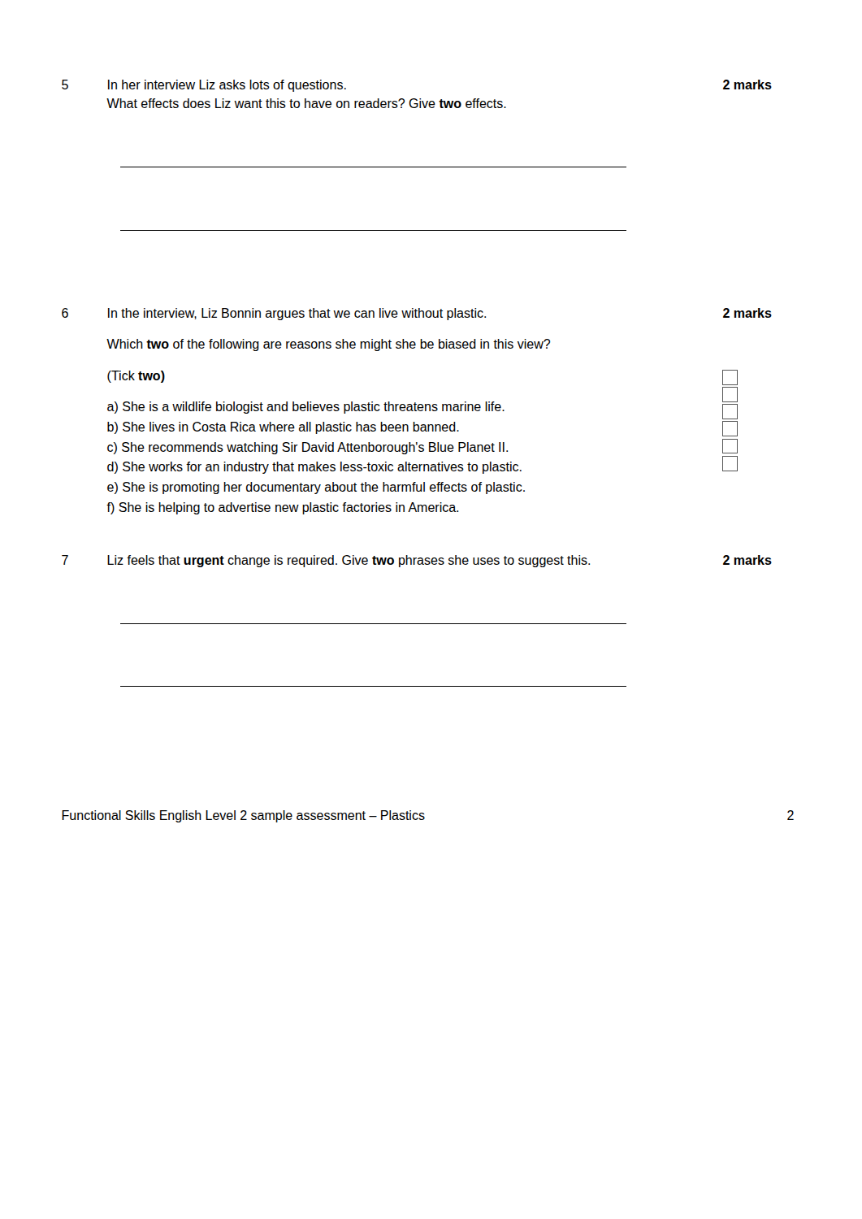5
In her interview Liz asks lots of questions.
What effects does Liz want this to have on readers? Give two effects.
2 marks
6
In the interview, Liz Bonnin argues that we can live without plastic.
Which two of the following are reasons she might she be biased in this view?
(Tick two)
a) She is a wildlife biologist and believes plastic threatens marine life.
b) She lives in Costa Rica where all plastic has been banned.
c) She recommends watching Sir David Attenborough's Blue Planet II.
d) She works for an industry that makes less-toxic alternatives to plastic.
e) She is promoting her documentary about the harmful effects of plastic.
f) She is helping to advertise new plastic factories in America.
2 marks
7
Liz feels that urgent change is required. Give two phrases she uses to suggest this.
2 marks
Functional Skills English Level 2 sample assessment – Plastics
2